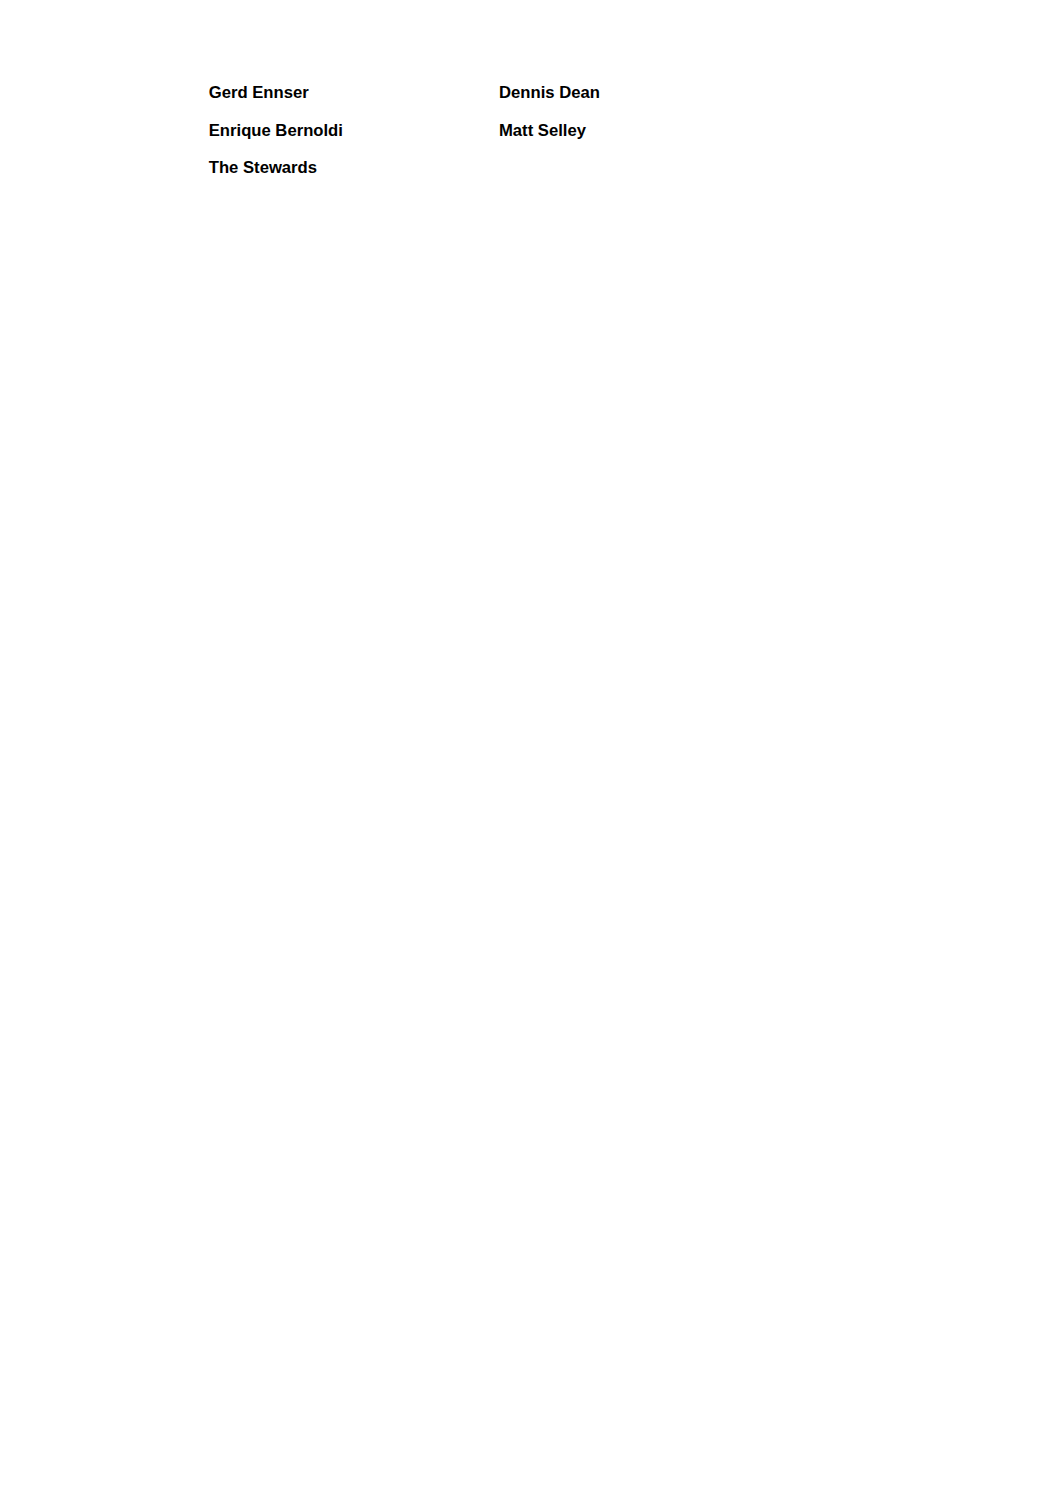| Gerd Ennser | Dennis Dean |
| Enrique Bernoldi | Matt Selley |
| The Stewards | |